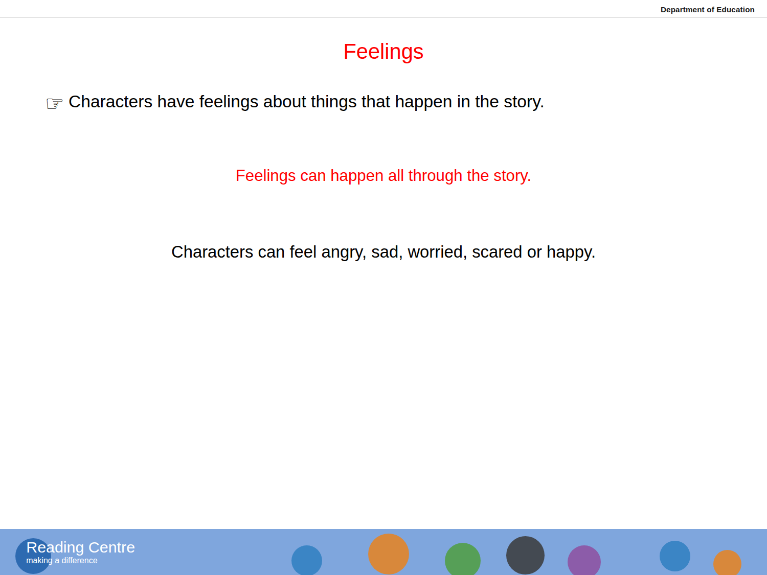Department of Education
Feelings
☞
Characters have feelings about things that happen in the story.
Feelings can happen all through the story.
Characters can feel angry, sad, worried, scared or happy.
Reading Centre
making a difference